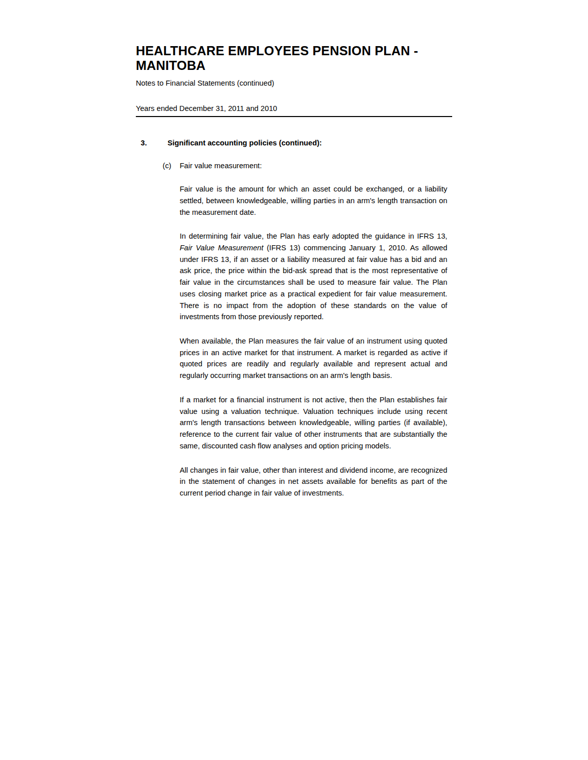HEALTHCARE EMPLOYEES PENSION PLAN - MANITOBA
Notes to Financial Statements (continued)
Years ended December 31, 2011 and 2010
3. Significant accounting policies (continued):
(c) Fair value measurement:
Fair value is the amount for which an asset could be exchanged, or a liability settled, between knowledgeable, willing parties in an arm's length transaction on the measurement date.
In determining fair value, the Plan has early adopted the guidance in IFRS 13, Fair Value Measurement (IFRS 13) commencing January 1, 2010. As allowed under IFRS 13, if an asset or a liability measured at fair value has a bid and an ask price, the price within the bid-ask spread that is the most representative of fair value in the circumstances shall be used to measure fair value. The Plan uses closing market price as a practical expedient for fair value measurement. There is no impact from the adoption of these standards on the value of investments from those previously reported.
When available, the Plan measures the fair value of an instrument using quoted prices in an active market for that instrument. A market is regarded as active if quoted prices are readily and regularly available and represent actual and regularly occurring market transactions on an arm's length basis.
If a market for a financial instrument is not active, then the Plan establishes fair value using a valuation technique. Valuation techniques include using recent arm's length transactions between knowledgeable, willing parties (if available), reference to the current fair value of other instruments that are substantially the same, discounted cash flow analyses and option pricing models.
All changes in fair value, other than interest and dividend income, are recognized in the statement of changes in net assets available for benefits as part of the current period change in fair value of investments.